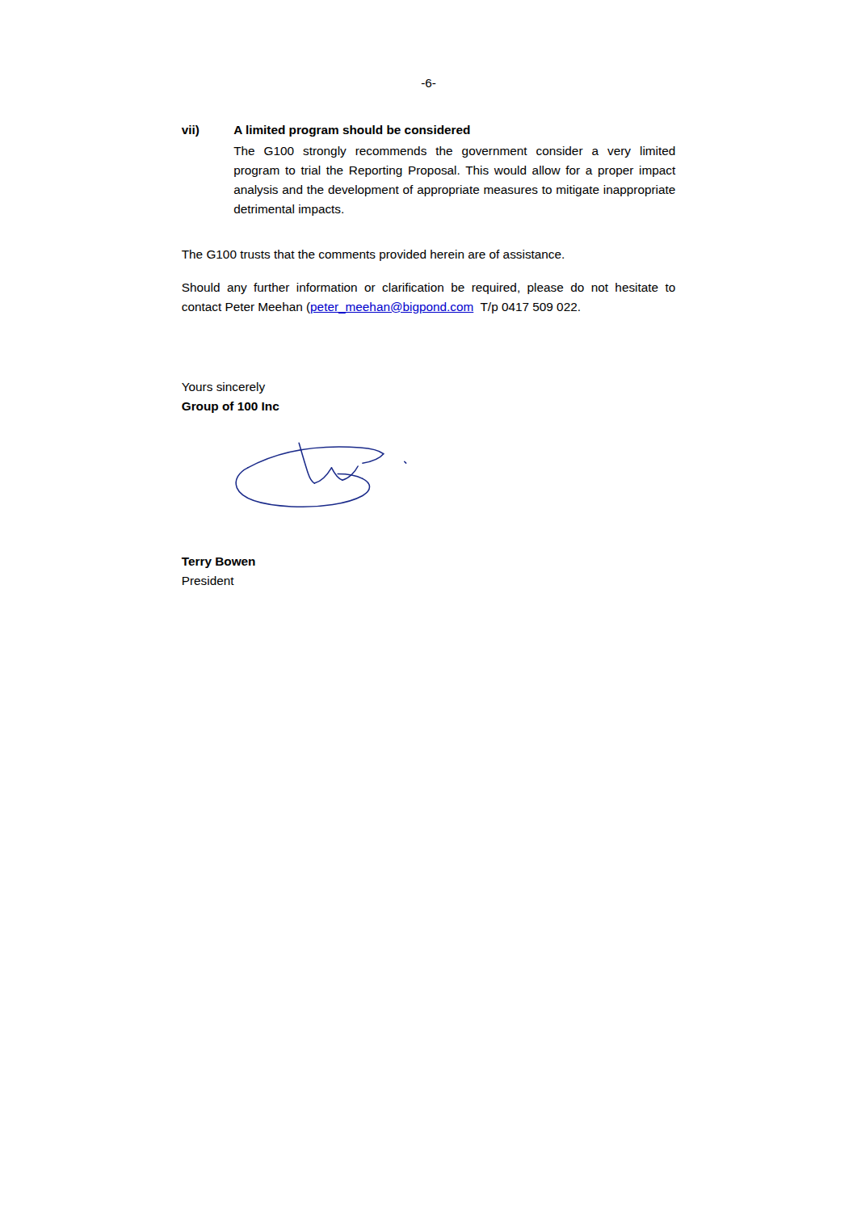-6-
vii) A limited program should be considered
The G100 strongly recommends the government consider a very limited program to trial the Reporting Proposal. This would allow for a proper impact analysis and the development of appropriate measures to mitigate inappropriate detrimental impacts.
The G100 trusts that the comments provided herein are of assistance.
Should any further information or clarification be required, please do not hesitate to contact Peter Meehan (peter_meehan@bigpond.com T/p 0417 509 022.
Yours sincerely
Group of 100 Inc
Terry Bowen
President